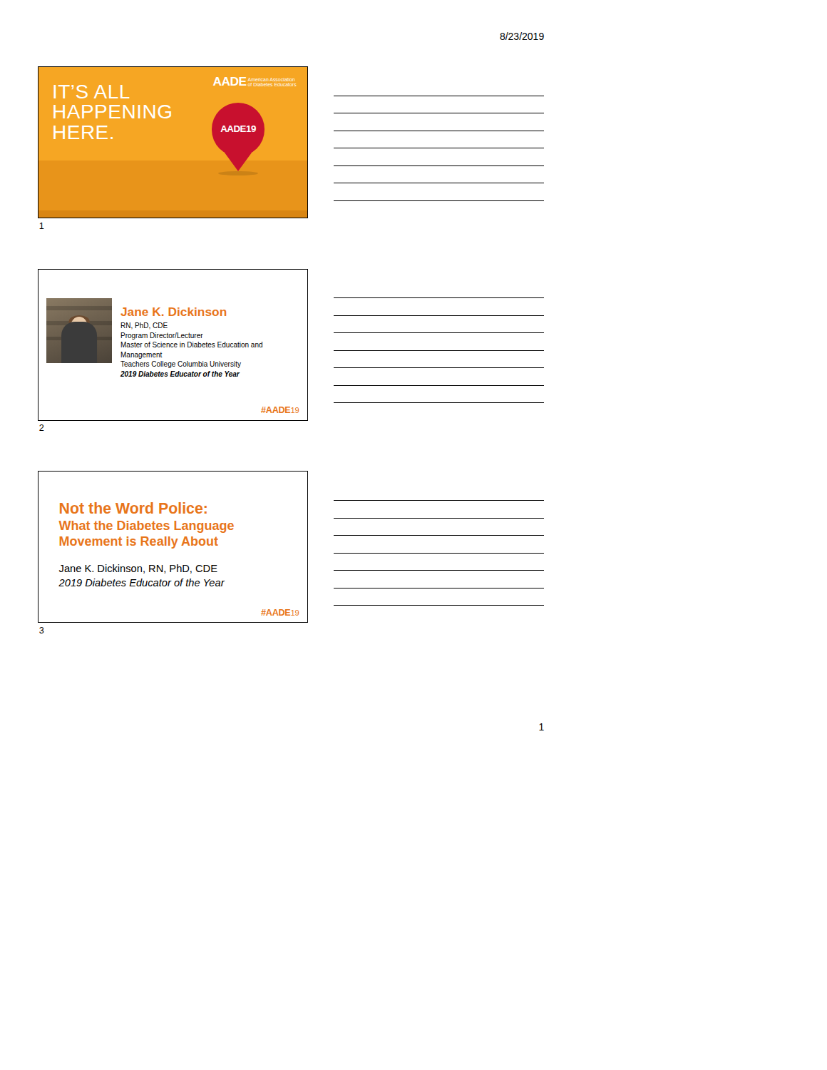8/23/2019
IT’S ALL
HAPPENING
HERE.
AADE American Association
of Diabetes Educators
AADE19
1
Jane K. Dickinson
RN, PhD, CDE
Program Director/Lecturer
Master of Science in Diabetes Education and Management
Teachers College Columbia University
2019 Diabetes Educator of the Year
#AADE19
2
Not the Word Police: What the Diabetes Language
Movement is Really About
Jane K. Dickinson, RN, PhD, CDE
2019 Diabetes Educator of the Year
#AADE19
3
1